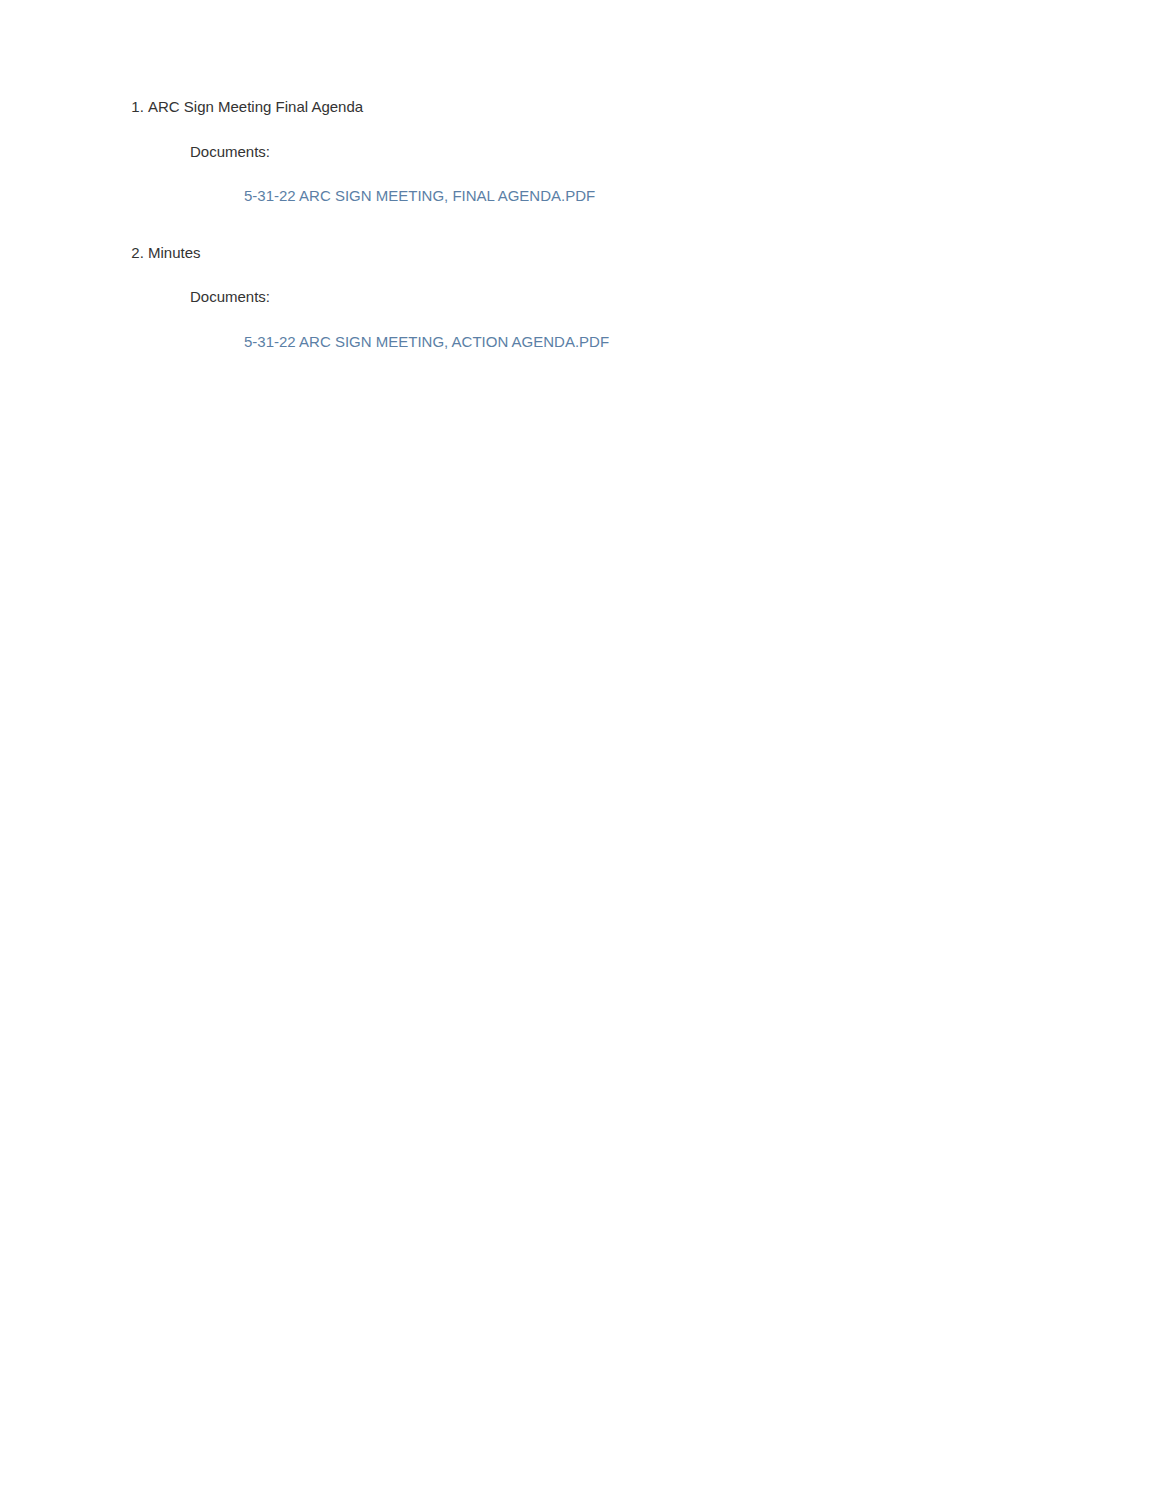ARC Sign Meeting Final Agenda
Documents:
5-31-22 ARC SIGN MEETING, FINAL AGENDA.PDF
Minutes
Documents:
5-31-22 ARC SIGN MEETING, ACTION AGENDA.PDF